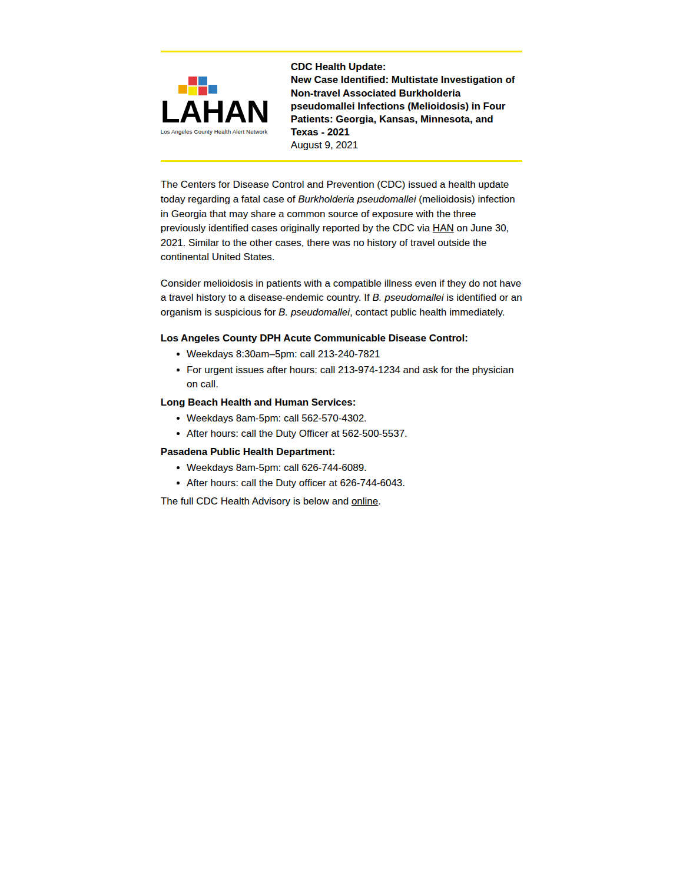LAHAN
Los Angeles County Health Alert Network
CDC Health Update:
New Case Identified: Multistate Investigation of Non-travel Associated Burkholderia pseudomallei Infections (Melioidosis) in Four Patients: Georgia, Kansas, Minnesota, and Texas - 2021
August 9, 2021
The Centers for Disease Control and Prevention (CDC) issued a health update today regarding a fatal case of Burkholderia pseudomallei (melioidosis) infection in Georgia that may share a common source of exposure with the three previously identified cases originally reported by the CDC via HAN on June 30, 2021. Similar to the other cases, there was no history of travel outside the continental United States.
Consider melioidosis in patients with a compatible illness even if they do not have a travel history to a disease-endemic country. If B. pseudomallei is identified or an organism is suspicious for B. pseudomallei, contact public health immediately.
Los Angeles County DPH Acute Communicable Disease Control:
Weekdays 8:30am–5pm: call 213-240-7821
For urgent issues after hours: call 213-974-1234 and ask for the physician on call.
Long Beach Health and Human Services:
Weekdays 8am-5pm: call 562-570-4302.
After hours: call the Duty Officer at 562-500-5537.
Pasadena Public Health Department:
Weekdays 8am-5pm: call 626-744-6089.
After hours: call the Duty officer at 626-744-6043.
The full CDC Health Advisory is below and online.